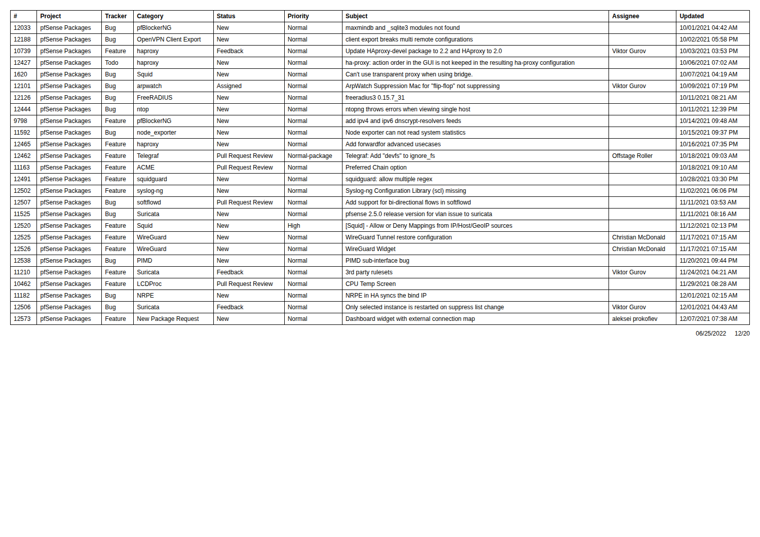| # | Project | Tracker | Category | Status | Priority | Subject | Assignee | Updated |
| --- | --- | --- | --- | --- | --- | --- | --- | --- |
| 12033 | pfSense Packages | Bug | pfBlockerNG | New | Normal | maxmindb and _sqlite3 modules not found | | 10/01/2021 04:42 AM |
| 12188 | pfSense Packages | Bug | OpenVPN Client Export | New | Normal | client export breaks multi remote configurations | | 10/02/2021 05:58 PM |
| 10739 | pfSense Packages | Feature | haproxy | Feedback | Normal | Update HAproxy-devel package to 2.2 and HAproxy to 2.0 | Viktor Gurov | 10/03/2021 03:53 PM |
| 12427 | pfSense Packages | Todo | haproxy | New | Normal | ha-proxy: action order in the GUI is not keeped in the resulting ha-proxy configuration | | 10/06/2021 07:02 AM |
| 1620 | pfSense Packages | Bug | Squid | New | Normal | Can't use transparent proxy when using bridge. | | 10/07/2021 04:19 AM |
| 12101 | pfSense Packages | Bug | arpwatch | Assigned | Normal | ArpWatch Suppression Mac for "flip-flop" not suppressing | Viktor Gurov | 10/09/2021 07:19 PM |
| 12126 | pfSense Packages | Bug | FreeRADIUS | New | Normal | freeradius3 0.15.7_31 | | 10/11/2021 08:21 AM |
| 12444 | pfSense Packages | Bug | ntop | New | Normal | ntopng throws errors when viewing single host | | 10/11/2021 12:39 PM |
| 9798 | pfSense Packages | Feature | pfBlockerNG | New | Normal | add ipv4 and ipv6 dnscrypt-resolvers feeds | | 10/14/2021 09:48 AM |
| 11592 | pfSense Packages | Bug | node_exporter | New | Normal | Node exporter can not read system statistics | | 10/15/2021 09:37 PM |
| 12465 | pfSense Packages | Feature | haproxy | New | Normal | Add forwardfor advanced usecases | | 10/16/2021 07:35 PM |
| 12462 | pfSense Packages | Feature | Telegraf | Pull Request Review | Normal-package | Telegraf: Add "devfs" to ignore_fs | Offstage Roller | 10/18/2021 09:03 AM |
| 11163 | pfSense Packages | Feature | ACME | Pull Request Review | Normal | Preferred Chain option | | 10/18/2021 09:10 AM |
| 12491 | pfSense Packages | Feature | squidguard | New | Normal | squidguard: allow multiple regex | | 10/28/2021 03:30 PM |
| 12502 | pfSense Packages | Feature | syslog-ng | New | Normal | Syslog-ng Configuration Library (scl) missing | | 11/02/2021 06:06 PM |
| 12507 | pfSense Packages | Bug | softflowd | Pull Request Review | Normal | Add support for bi-directional flows in softflowd | | 11/11/2021 03:53 AM |
| 11525 | pfSense Packages | Bug | Suricata | New | Normal | pfsense 2.5.0 release version for vlan issue to suricata | | 11/11/2021 08:16 AM |
| 12520 | pfSense Packages | Feature | Squid | New | High | [Squid] - Allow or Deny Mappings from IP/Host/GeoIP sources | | 11/12/2021 02:13 PM |
| 12525 | pfSense Packages | Feature | WireGuard | New | Normal | WireGuard Tunnel restore configuration | Christian McDonald | 11/17/2021 07:15 AM |
| 12526 | pfSense Packages | Feature | WireGuard | New | Normal | WireGuard Widget | Christian McDonald | 11/17/2021 07:15 AM |
| 12538 | pfSense Packages | Bug | PIMD | New | Normal | PIMD sub-interface bug | | 11/20/2021 09:44 PM |
| 11210 | pfSense Packages | Feature | Suricata | Feedback | Normal | 3rd party rulesets | Viktor Gurov | 11/24/2021 04:21 AM |
| 10462 | pfSense Packages | Feature | LCDProc | Pull Request Review | Normal | CPU Temp Screen | | 11/29/2021 08:28 AM |
| 11182 | pfSense Packages | Bug | NRPE | New | Normal | NRPE in HA syncs the bind IP | | 12/01/2021 02:15 AM |
| 12506 | pfSense Packages | Bug | Suricata | Feedback | Normal | Only selected instance is restarted on suppress list change | Viktor Gurov | 12/01/2021 04:43 AM |
| 12573 | pfSense Packages | Feature | New Package Request | New | Normal | Dashboard widget with external connection map | aleksei prokofiev | 12/07/2021 07:38 AM |
06/25/2022 12/20